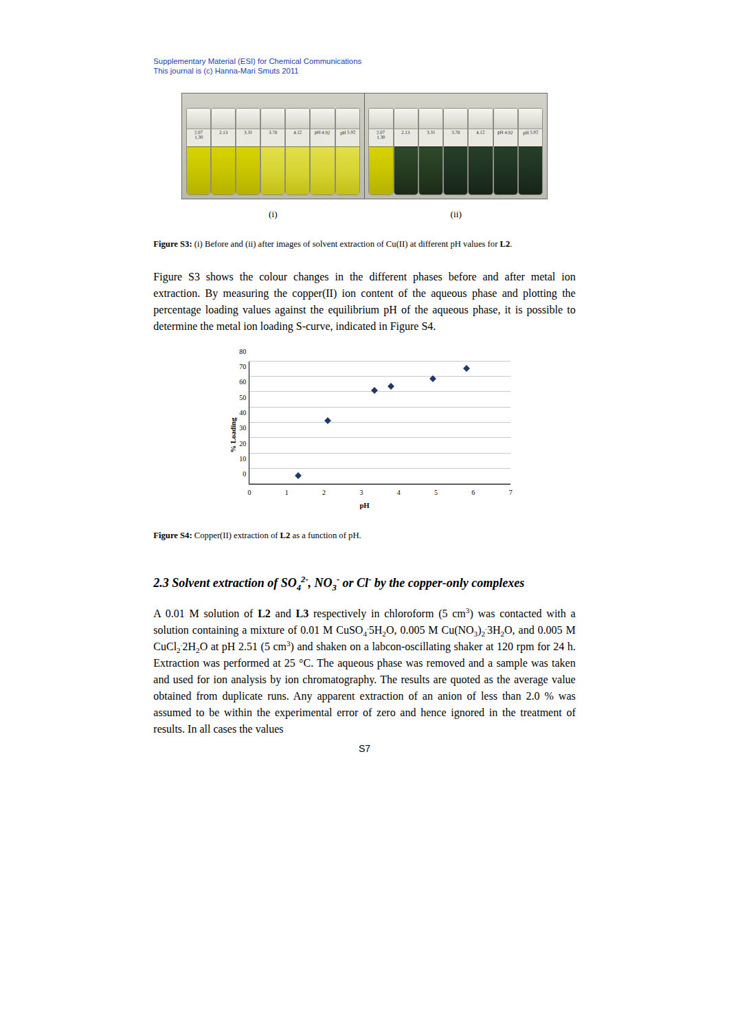Supplementary Material (ESI) for Chemical Communications
This journal is (c) Hanna-Mari Smuts 2011
2.07
1.30
2.13
3.31
3.78
4.12
pH 4.92
pH 5.92
2.07
1.30
2.13
3.31
3.78
4.12
pH 4.92
pH 5.92
(i) (ii)
Figure S3: (i) Before and (ii) after images of solvent extraction of Cu(II) at different pH values for L2.
Figure S3 shows the colour changes in the different phases before and after metal ion extraction. By measuring the copper(II) ion content of the aqueous phase and plotting the percentage loading values against the equilibrium pH of the aqueous phase, it is possible to determine the metal ion loading S-curve, indicated in Figure S4.
% Loading
0
10
20
30
40
50
60
70
80
0
1
2
3
4
5
6
7
pH
Figure S4: Copper(II) extraction of L2 as a function of pH.
2.3 Solvent extraction of SO42-, NO3- or Cl- by the copper-only complexes
A 0.01 M solution of L2 and L3 respectively in chloroform (5 cm3) was contacted with a solution containing a mixture of 0.01 M CuSO4.5H2O, 0.005 M Cu(NO3)2.3H2O, and 0.005 M CuCl2.2H2O at pH 2.51 (5 cm3) and shaken on a labcon-oscillating shaker at 120 rpm for 24 h. Extraction was performed at 25 °C. The aqueous phase was removed and a sample was taken and used for ion analysis by ion chromatography. The results are quoted as the average value obtained from duplicate runs. Any apparent extraction of an anion of less than 2.0 % was assumed to be within the experimental error of zero and hence ignored in the treatment of results. In all cases the values
S7